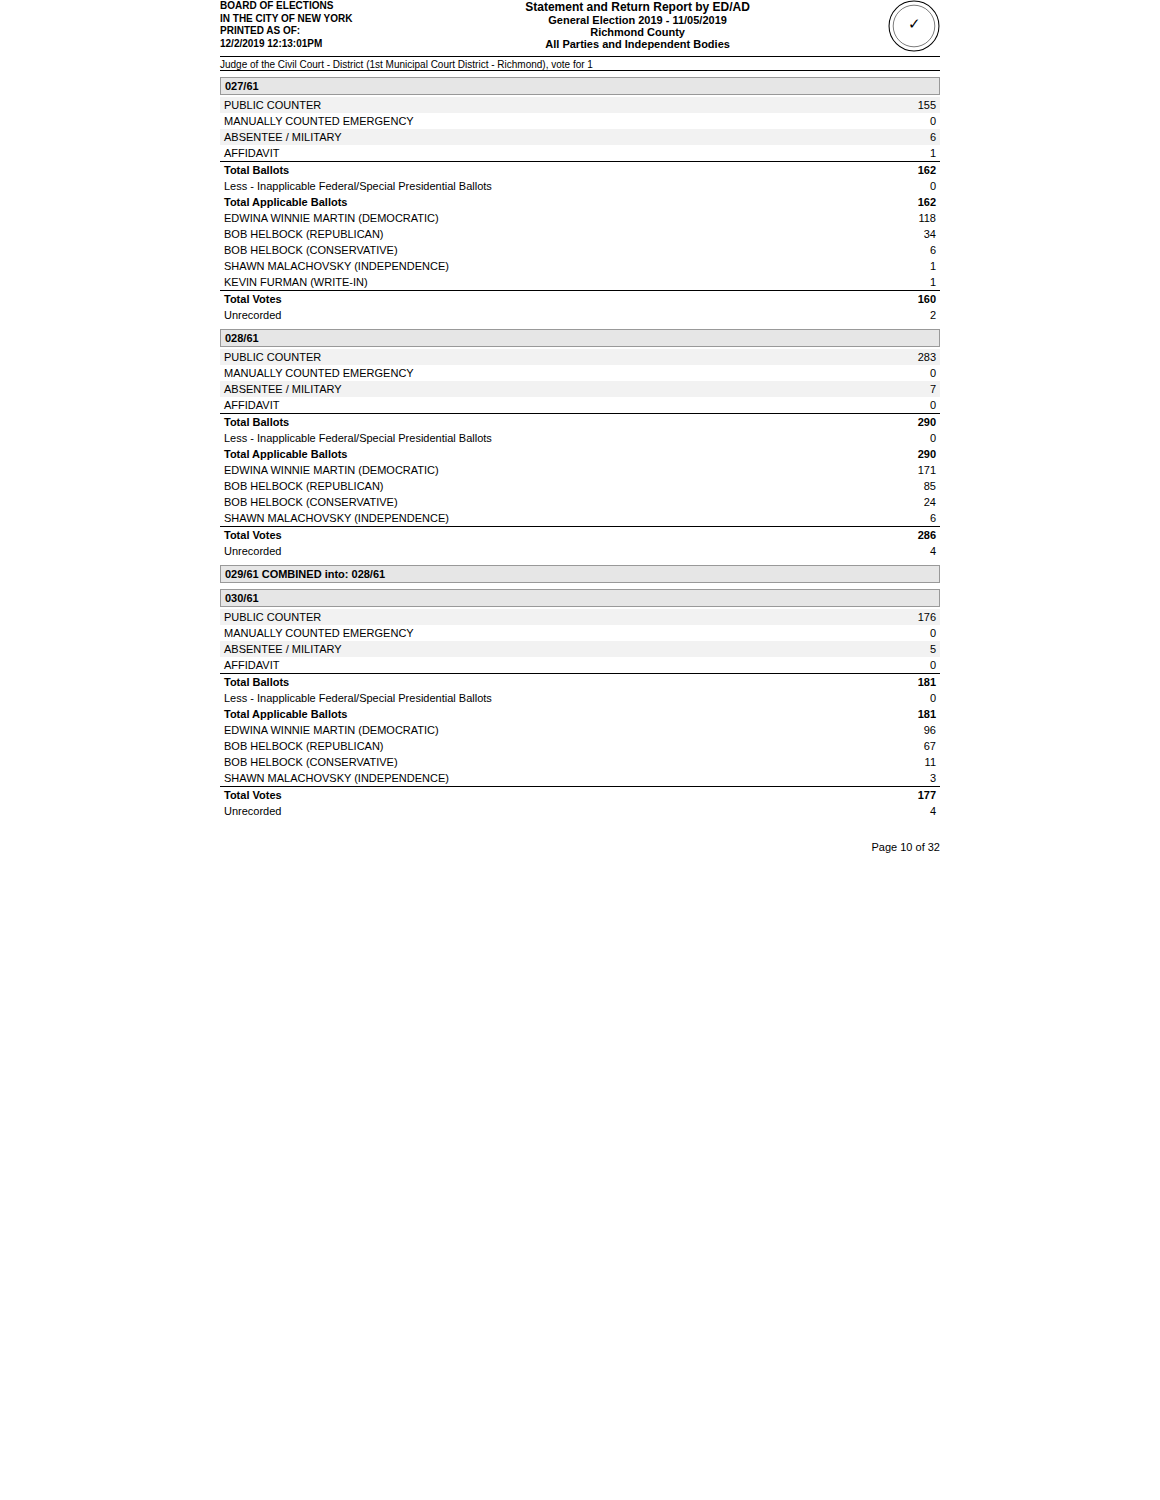BOARD OF ELECTIONS
IN THE CITY OF NEW YORK
PRINTED AS OF:
12/2/2019 12:13:01PM
Statement and Return Report by ED/AD
General Election 2019 - 11/05/2019
Richmond County
All Parties and Independent Bodies
Judge of the Civil Court - District (1st Municipal Court District - Richmond), vote for 1
027/61
| PUBLIC COUNTER | 155 |
| MANUALLY COUNTED EMERGENCY | 0 |
| ABSENTEE / MILITARY | 6 |
| AFFIDAVIT | 1 |
| Total Ballots | 162 |
| Less - Inapplicable Federal/Special Presidential Ballots | 0 |
| Total Applicable Ballots | 162 |
| EDWINA WINNIE MARTIN (DEMOCRATIC) | 118 |
| BOB HELBOCK (REPUBLICAN) | 34 |
| BOB HELBOCK (CONSERVATIVE) | 6 |
| SHAWN MALACHOVSKY (INDEPENDENCE) | 1 |
| KEVIN FURMAN (WRITE-IN) | 1 |
| Total Votes | 160 |
| Unrecorded | 2 |
028/61
| PUBLIC COUNTER | 283 |
| MANUALLY COUNTED EMERGENCY | 0 |
| ABSENTEE / MILITARY | 7 |
| AFFIDAVIT | 0 |
| Total Ballots | 290 |
| Less - Inapplicable Federal/Special Presidential Ballots | 0 |
| Total Applicable Ballots | 290 |
| EDWINA WINNIE MARTIN (DEMOCRATIC) | 171 |
| BOB HELBOCK (REPUBLICAN) | 85 |
| BOB HELBOCK (CONSERVATIVE) | 24 |
| SHAWN MALACHOVSKY (INDEPENDENCE) | 6 |
| Total Votes | 286 |
| Unrecorded | 4 |
029/61 COMBINED into: 028/61
030/61
| PUBLIC COUNTER | 176 |
| MANUALLY COUNTED EMERGENCY | 0 |
| ABSENTEE / MILITARY | 5 |
| AFFIDAVIT | 0 |
| Total Ballots | 181 |
| Less - Inapplicable Federal/Special Presidential Ballots | 0 |
| Total Applicable Ballots | 181 |
| EDWINA WINNIE MARTIN (DEMOCRATIC) | 96 |
| BOB HELBOCK (REPUBLICAN) | 67 |
| BOB HELBOCK (CONSERVATIVE) | 11 |
| SHAWN MALACHOVSKY (INDEPENDENCE) | 3 |
| Total Votes | 177 |
| Unrecorded | 4 |
Page 10 of 32